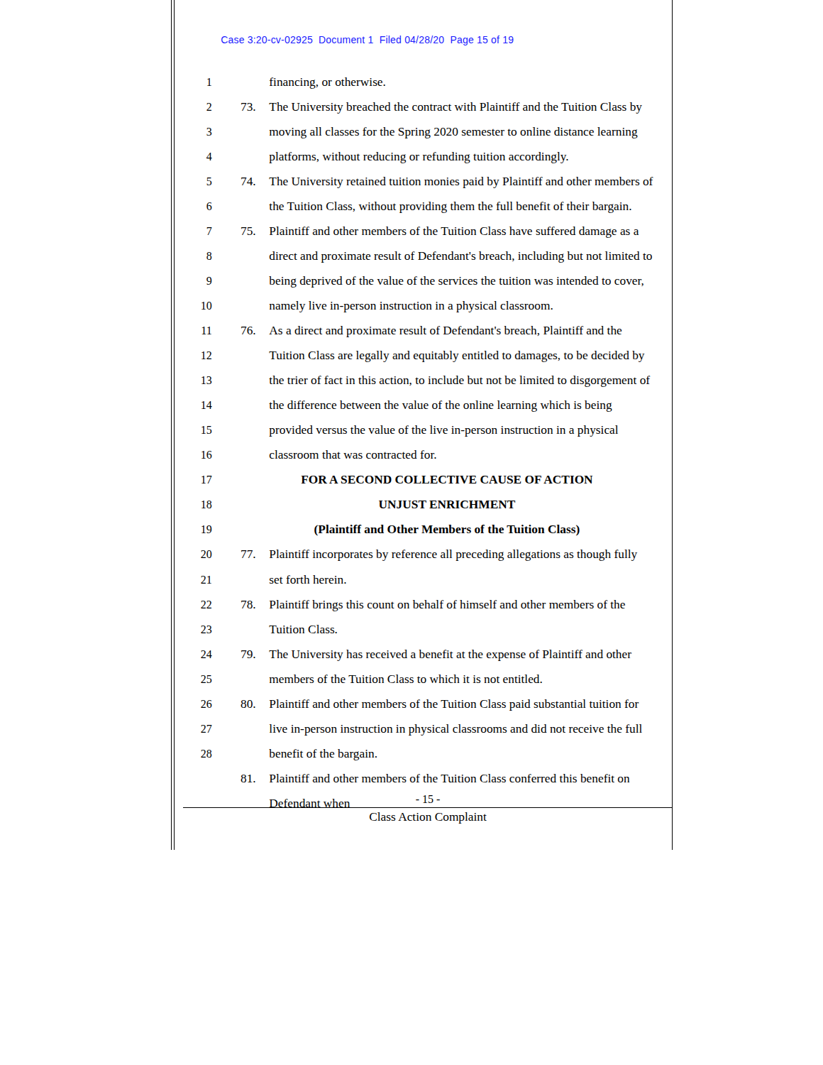Case 3:20-cv-02925 Document 1 Filed 04/28/20 Page 15 of 19
1
2
3
4
5
6
7
8
9
10
11
12
13
14
15
16
17
18
19
20
21
22
23
24
25
26
27
28
financing, or otherwise.
73. The University breached the contract with Plaintiff and the Tuition Class by moving all classes for the Spring 2020 semester to online distance learning platforms, without reducing or refunding tuition accordingly.
74. The University retained tuition monies paid by Plaintiff and other members of the Tuition Class, without providing them the full benefit of their bargain.
75. Plaintiff and other members of the Tuition Class have suffered damage as a direct and proximate result of Defendant's breach, including but not limited to being deprived of the value of the services the tuition was intended to cover, namely live in-person instruction in a physical classroom.
76. As a direct and proximate result of Defendant's breach, Plaintiff and the Tuition Class are legally and equitably entitled to damages, to be decided by the trier of fact in this action, to include but not be limited to disgorgement of the difference between the value of the online learning which is being provided versus the value of the live in-person instruction in a physical classroom that was contracted for.
FOR A SECOND COLLECTIVE CAUSE OF ACTION
UNJUST ENRICHMENT
(Plaintiff and Other Members of the Tuition Class)
77. Plaintiff incorporates by reference all preceding allegations as though fully set forth herein.
78. Plaintiff brings this count on behalf of himself and other members of the Tuition Class.
79. The University has received a benefit at the expense of Plaintiff and other members of the Tuition Class to which it is not entitled.
80. Plaintiff and other members of the Tuition Class paid substantial tuition for live in-person instruction in physical classrooms and did not receive the full benefit of the bargain.
81. Plaintiff and other members of the Tuition Class conferred this benefit on Defendant when
- 15 -
Class Action Complaint